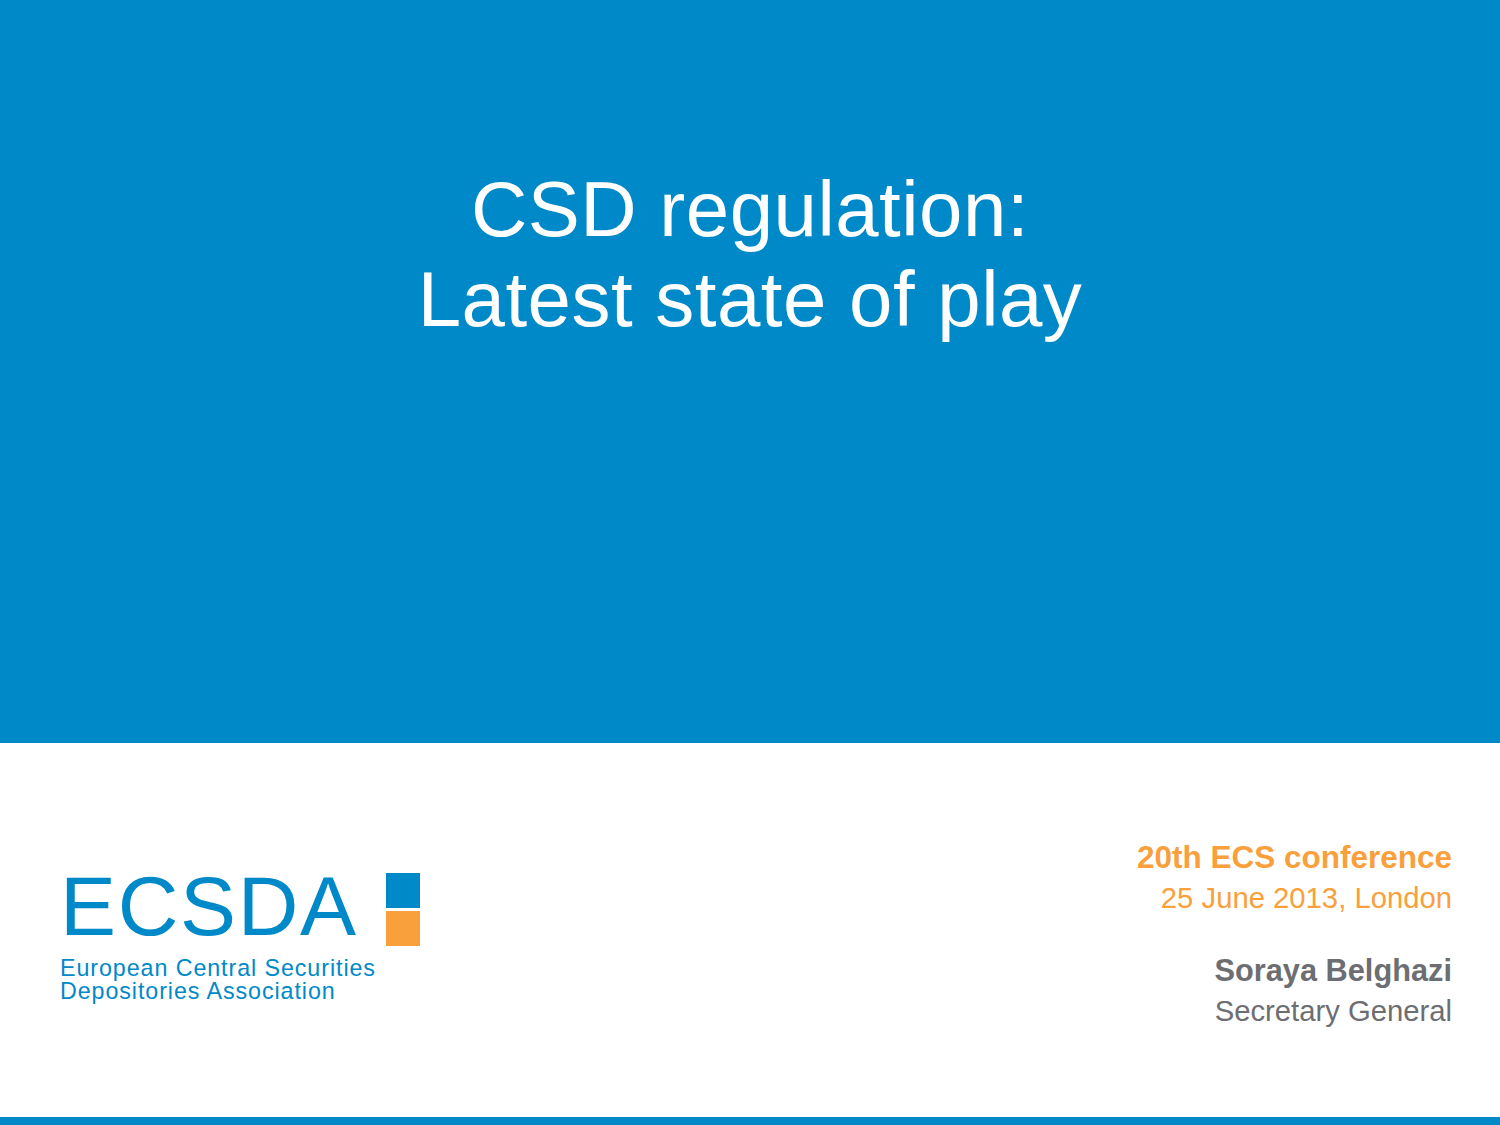CSD regulation:
Latest state of play
ECSDA European Central Securities Depositories Association
20th ECS conference
25 June 2013, London
Soraya Belghazi
Secretary General